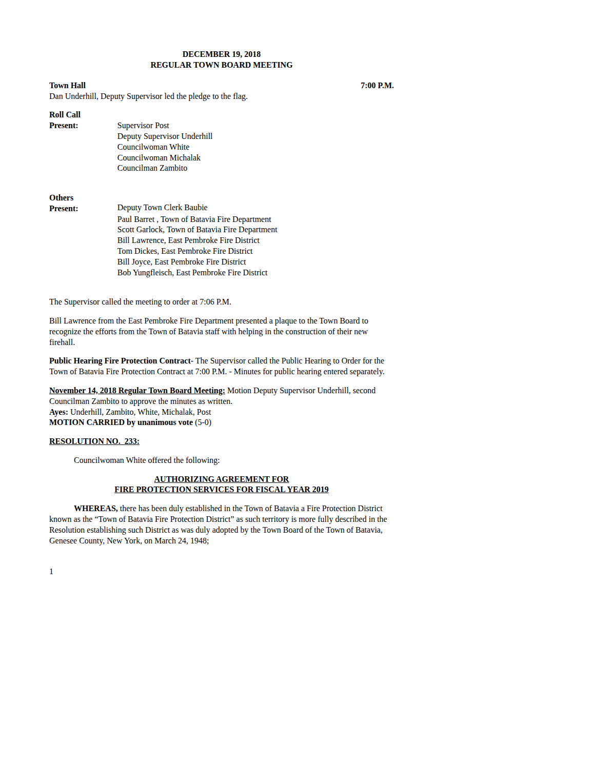DECEMBER 19, 2018
REGULAR TOWN BOARD MEETING
Town Hall 7:00 P.M.
Dan Underhill, Deputy Supervisor led the pledge to the flag.
Roll Call
| Present: | Supervisor Post |
| | Deputy Supervisor Underhill |
| | Councilwoman White |
| | Councilwoman Michalak |
| | Councilman Zambito |
| Others Present: | Deputy Town Clerk Baubie |
| | Paul Barret , Town of Batavia Fire Department |
| | Scott Garlock, Town of Batavia Fire Department |
| | Bill Lawrence, East Pembroke Fire District |
| | Tom Dickes, East Pembroke Fire District |
| | Bill Joyce, East Pembroke Fire District |
| | Bob Yungfleisch, East Pembroke Fire District |
The Supervisor called the meeting to order at 7:06 P.M.
Bill Lawrence from the East Pembroke Fire Department presented a plaque to the Town Board to recognize the efforts from the Town of Batavia staff with helping in the construction of their new firehall.
Public Hearing Fire Protection Contract- The Supervisor called the Public Hearing to Order for the Town of Batavia Fire Protection Contract at 7:00 P.M. - Minutes for public hearing entered separately.
November 14, 2018 Regular Town Board Meeting: Motion Deputy Supervisor Underhill, second Councilman Zambito to approve the minutes as written.
Ayes: Underhill, Zambito, White, Michalak, Post
MOTION CARRIED by unanimous vote (5-0)
RESOLUTION NO. 233:
Councilwoman White offered the following:
AUTHORIZING AGREEMENT FOR
FIRE PROTECTION SERVICES FOR FISCAL YEAR 2019
WHEREAS, there has been duly established in the Town of Batavia a Fire Protection District known as the “Town of Batavia Fire Protection District” as such territory is more fully described in the Resolution establishing such District as was duly adopted by the Town Board of the Town of Batavia, Genesee County, New York, on March 24, 1948;
1